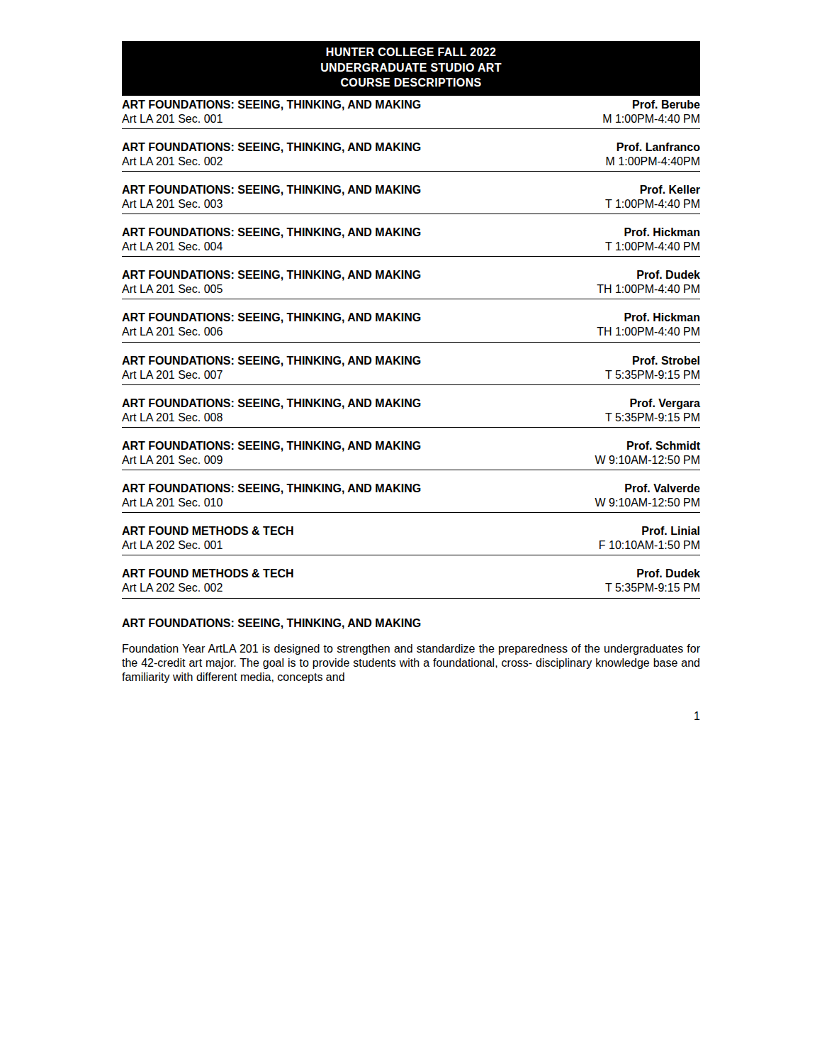Hunter College Fall 2022
Undergraduate Studio Art
Course Descriptions
Art Foundations: Seeing, Thinking, and Making Prof. Berube
Art LA 201 Sec. 001 M 1:00PM-4:40 PM
Art Foundations: Seeing, Thinking, and Making Prof. Lanfranco
Art LA 201 Sec. 002 M 1:00PM-4:40PM
Art Foundations: Seeing, Thinking, and Making Prof. Keller
Art LA 201 Sec. 003 T 1:00PM-4:40 PM
Art Foundations: Seeing, Thinking, and Making Prof. Hickman
Art LA 201 Sec. 004 T 1:00PM-4:40 PM
Art Foundations: Seeing, Thinking, and Making Prof. Dudek
Art LA 201 Sec. 005 TH 1:00PM-4:40 PM
Art Foundations: Seeing, Thinking, and Making Prof. Hickman
Art LA 201 Sec. 006 TH 1:00PM-4:40 PM
Art Foundations: Seeing, Thinking, and Making Prof. Strobel
Art LA 201 Sec. 007 T 5:35PM-9:15 PM
Art Foundations: Seeing, Thinking, and Making Prof. Vergara
Art LA 201 Sec. 008 T 5:35PM-9:15 PM
Art Foundations: Seeing, Thinking, and Making Prof. Schmidt
Art LA 201 Sec. 009 W 9:10AM-12:50 PM
Art Foundations: Seeing, Thinking, and Making Prof. Valverde
Art LA 201 Sec. 010 W 9:10AM-12:50 PM
Art Found Methods & Tech Prof. Linial
Art LA 202 Sec. 001 F 10:10AM-1:50 PM
Art Found Methods & Tech Prof. Dudek
Art LA 202 Sec. 002 T 5:35PM-9:15 PM
Art Foundations: Seeing, Thinking, and Making
Foundation Year ArtLA 201 is designed to strengthen and standardize the preparedness of the undergraduates for the 42-credit art major. The goal is to provide students with a foundational, cross- disciplinary knowledge base and familiarity with different media, concepts and
1